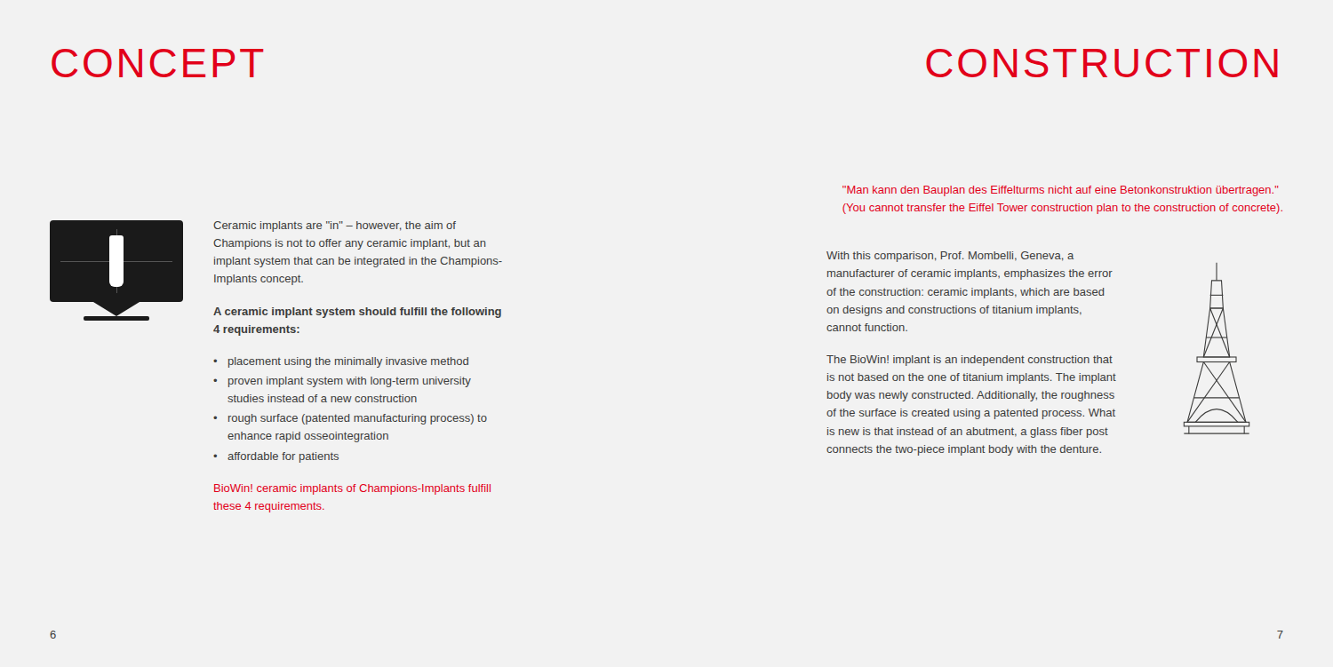Concept
Ceramic implants are "in" – however, the aim of Champions is not to offer any ceramic implant, but an implant system that can be integrated in the Champions-Implants concept.
A ceramic implant system should fulfill the following 4 requirements:
placement using the minimally invasive method
proven implant system with long-term university studies instead of a new construction
rough surface (patented manufacturing process) to enhance rapid osseointegration
affordable for patients
BioWin! ceramic implants of Champions-Implants fulfill these 4 requirements.
6
Construction
"Man kann den Bauplan des Eiffelturms nicht auf eine Betonkonstruktion übertragen."
(You cannot transfer the Eiffel Tower construction plan to the construction of concrete).
With this comparison, Prof. Mombelli, Geneva, a manufacturer of ceramic implants, emphasizes the error of the construction: ceramic implants, which are based on designs and constructions of titanium implants, cannot function.
The BioWin! implant is an independent construction that is not based on the one of titanium implants. The implant body was newly constructed. Additionally, the roughness of the surface is created using a patented process. What is new is that instead of an abutment, a glass fiber post connects the two-piece implant body with the denture.
7